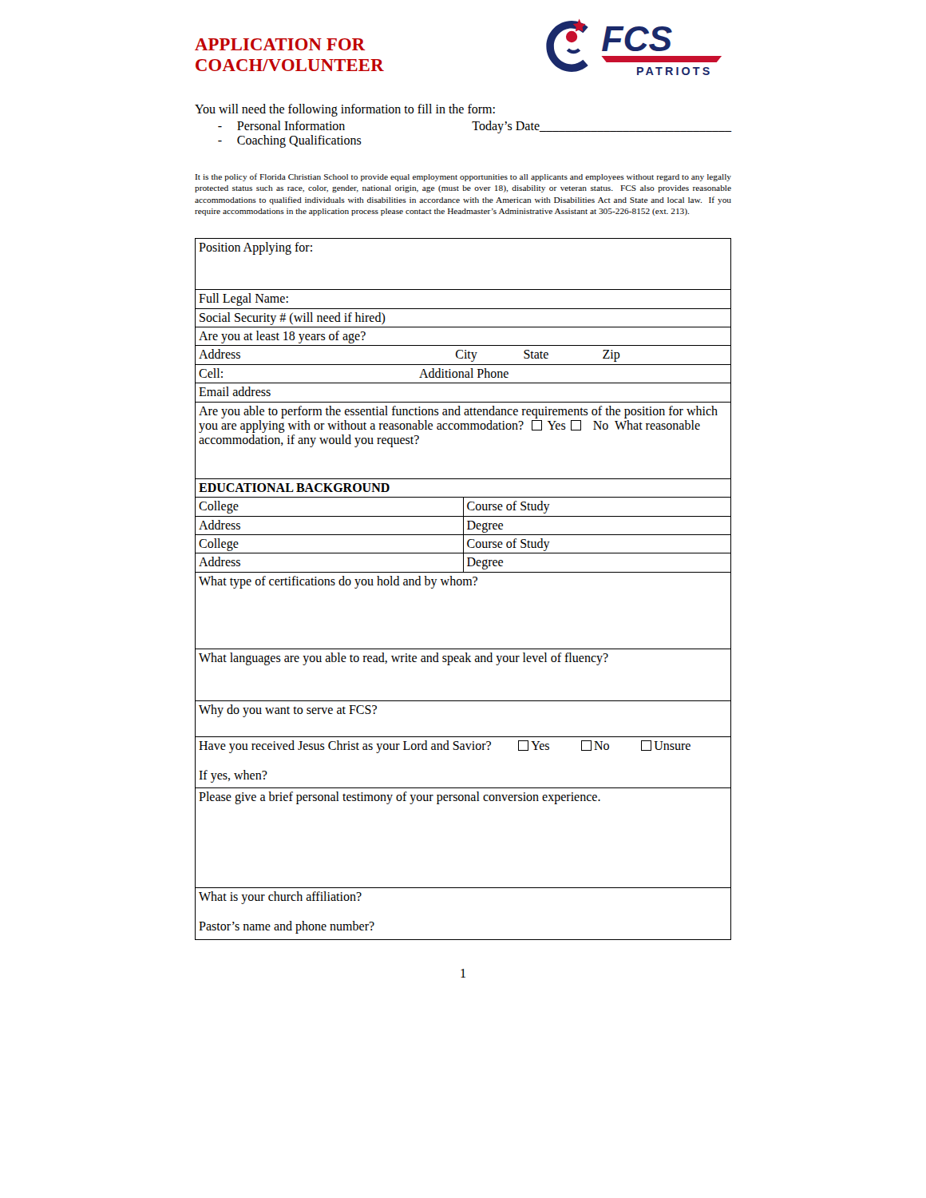APPLICATION FOR COACH/VOLUNTEER
You will need the following information to fill in the form:
Personal Information
Coaching Qualifications Today’s Date______________________________
It is the policy of Florida Christian School to provide equal employment opportunities to all applicants and employees without regard to any legally protected status such as race, color, gender, national origin, age (must be over 18), disability or veteran status. FCS also provides reasonable accommodations to qualified individuals with disabilities in accordance with the American with Disabilities Act and State and local law. If you require accommodations in the application process please contact the Headmaster’s Administrative Assistant at 305-226-8152 (ext. 213).
| Position Applying for: |
| Full Legal Name: |
| Social Security # (will need if hired) |
| Are you at least 18 years of age? |
| Address City State Zip |
| Cell: Additional Phone |
| Email address |
| Are you able to perform the essential functions and attendance requirements of the position for which you are applying with or without a reasonable accommodation? Yes No What reasonable accommodation, if any would you request? |
| EDUCATIONAL BACKGROUND |
| College | Course of Study |
| Address | Degree |
| College | Course of Study |
| Address | Degree |
| What type of certifications do you hold and by whom? |
| What languages are you able to read, write and speak and your level of fluency? |
| Why do you want to serve at FCS? |
| Have you received Jesus Christ as your Lord and Savior? Yes No Unsure If yes, when? |
| Please give a brief personal testimony of your personal conversion experience. |
| What is your church affiliation? Pastor’s name and phone number? |
1